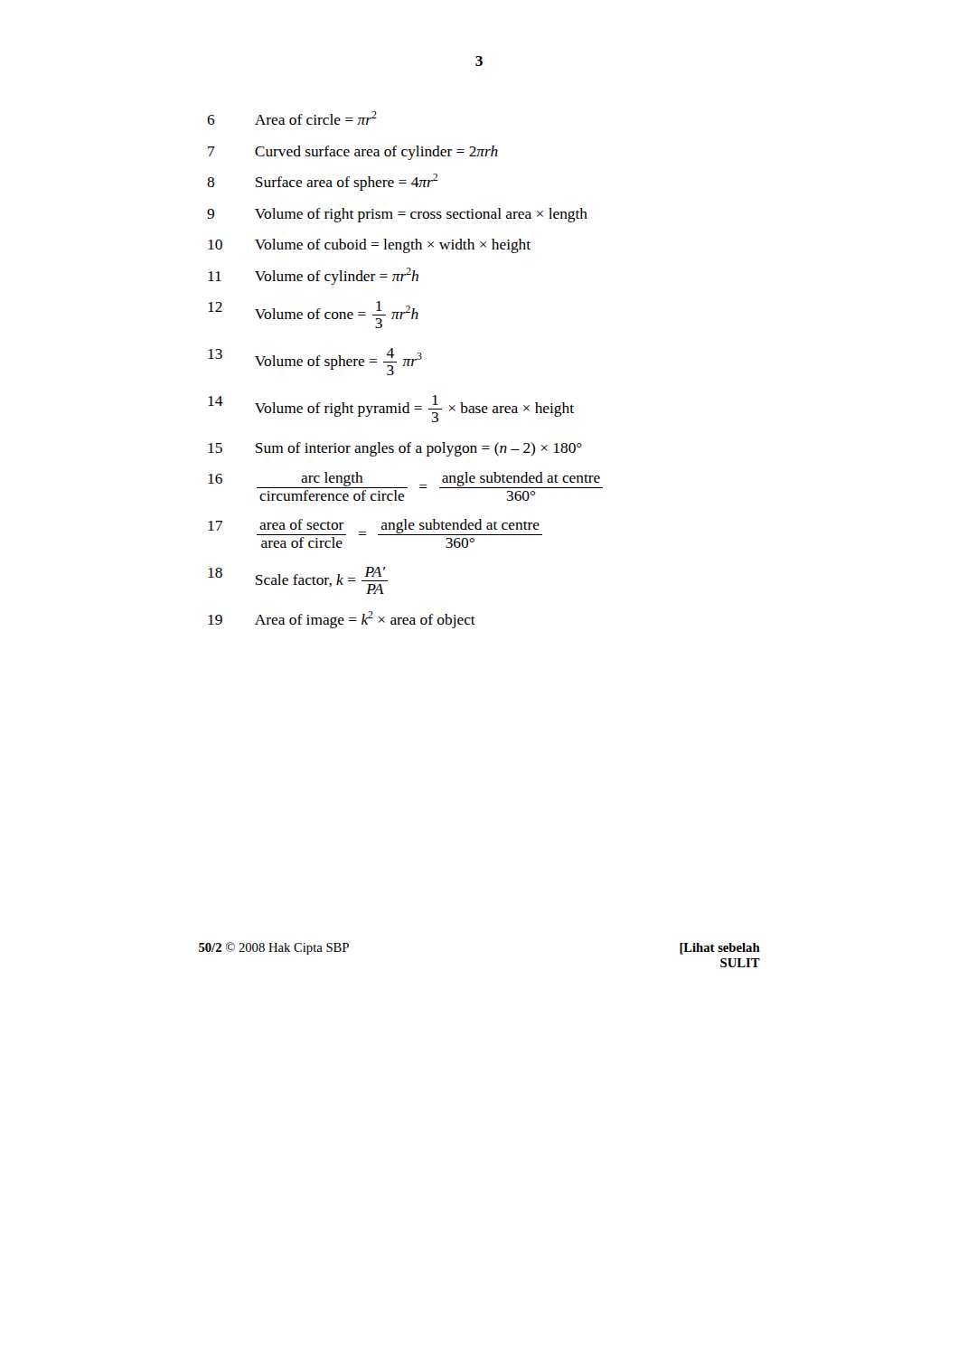3
| 6 | Area of circle = πr 2 |
| 7 | Curved surface area of cylinder = 2 πrh |
| 8 | Surface area of sphere = 4 πr 2 |
| 9 | Volume of right prism = cross sectional area × length |
| 10 | Volume of cuboid = length × width × height |
| 11 | Volume of cylinder = πr 2 h |
| 12 | Volume of cone = 1 3 πr 2 h |
| 13 | Volume of sphere = 4 3 πr 3 |
| 14 | Volume of right pyramid = 1 3 × base area × height |
| 15 | Sum of interior angles of a polygon = ( n – 2) × 180° |
| 16 | arc length circumference of circle = angle subtended at centre 360° |
| 17 | area of sector area of circle = angle subtended at centre 360° |
| 18 | Scale factor, k = PA′ PA |
| 19 | Area of image = k 2 × area of object |
50/2 © 2008 Hak Cipta SBP
[Lihat sebelah
SULIT